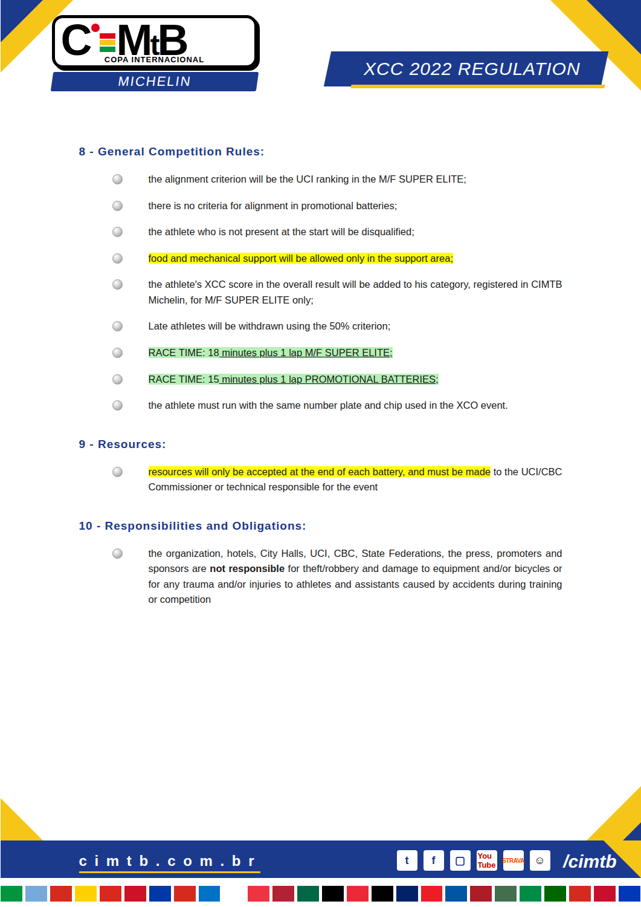C MtB
COPA INTERNACIONAL
MICHELIN
XCC 2022 REGULATION
8 - General Competition Rules:
the alignment criterion will be the UCI ranking in the M/F SUPER ELITE;
there is no criteria for alignment in promotional batteries;
the athlete who is not present at the start will be disqualified;
food and mechanical support will be allowed only in the support area;
the athlete's XCC score in the overall result will be added to his category, registered in CIMTB Michelin, for M/F SUPER ELITE only;
Late athletes will be withdrawn using the 50% criterion;
RACE TIME: 18 minutes plus 1 lap M/F SUPER ELITE;
RACE TIME: 15 minutes plus 1 lap PROMOTIONAL BATTERIES;
the athlete must run with the same number plate and chip used in the XCO event.
9 - Resources:
resources will only be accepted at the end of each battery, and must be made to the UCI/CBC Commissioner or technical responsible for the event
10 - Responsibilities and Obligations:
the organization, hotels, City Halls, UCI, CBC, State Federations, the press, promoters and sponsors are not responsible for theft/robbery and damage to equipment and/or bicycles or for any trauma and/or injuries to athletes and assistants caused by accidents during training or competition
c i m t b . c o m . b r
t
f
▢
You
Tube
STRAVA
☺
/cimtb